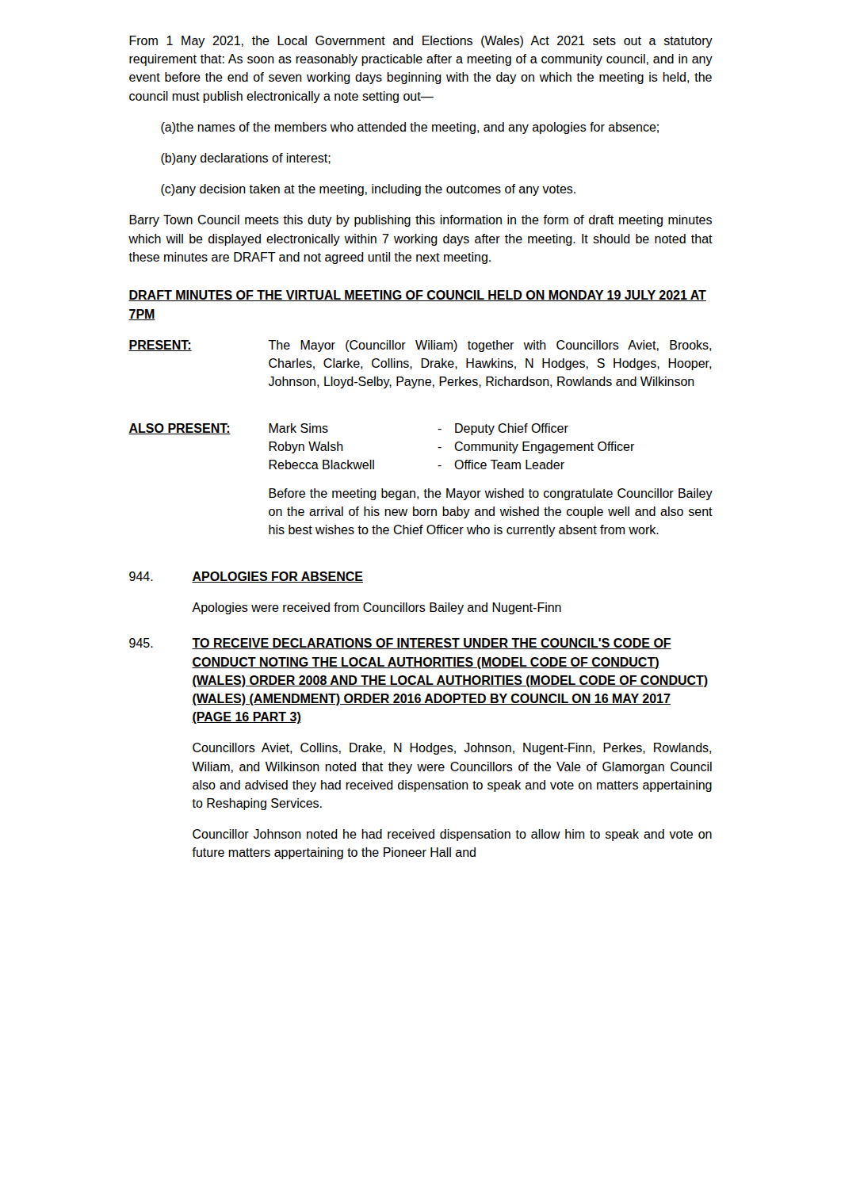From 1 May 2021, the Local Government and Elections (Wales) Act 2021 sets out a statutory requirement that: As soon as reasonably practicable after a meeting of a community council, and in any event before the end of seven working days beginning with the day on which the meeting is held, the council must publish electronically a note setting out—
(a)the names of the members who attended the meeting, and any apologies for absence;
(b)any declarations of interest;
(c)any decision taken at the meeting, including the outcomes of any votes.
Barry Town Council meets this duty by publishing this information in the form of draft meeting minutes which will be displayed electronically within 7 working days after the meeting. It should be noted that these minutes are DRAFT and not agreed until the next meeting.
Draft Minutes of the Virtual Meeting of Council Held on Monday 19 July 2021 at 7pm
Present:
The Mayor (Councillor Wiliam) together with Councillors Aviet, Brooks, Charles, Clarke, Collins, Drake, Hawkins, N Hodges, S Hodges, Hooper, Johnson, Lloyd-Selby, Payne, Perkes, Richardson, Rowlands and Wilkinson
Also Present:
| Mark Sims | - | Deputy Chief Officer |
| Robyn Walsh | - | Community Engagement Officer |
| Rebecca Blackwell | - | Office Team Leader |
Before the meeting began, the Mayor wished to congratulate Councillor Bailey on the arrival of his new born baby and wished the couple well and also sent his best wishes to the Chief Officer who is currently absent from work.
944.
Apologies for Absence
Apologies were received from Councillors Bailey and Nugent-Finn
945.
To Receive Declarations of Interest Under the Council's Code of Conduct Noting the Local Authorities (Model Code of Conduct) (Wales) Order 2008 and the Local Authorities (Model Code of Conduct) (Wales) (Amendment) Order 2016 Adopted by Council on 16 May 2017 (Page 16 Part 3)
Councillors Aviet, Collins, Drake, N Hodges, Johnson, Nugent-Finn, Perkes, Rowlands, Wiliam, and Wilkinson noted that they were Councillors of the Vale of Glamorgan Council also and advised they had received dispensation to speak and vote on matters appertaining to Reshaping Services.
Councillor Johnson noted he had received dispensation to allow him to speak and vote on future matters appertaining to the Pioneer Hall and